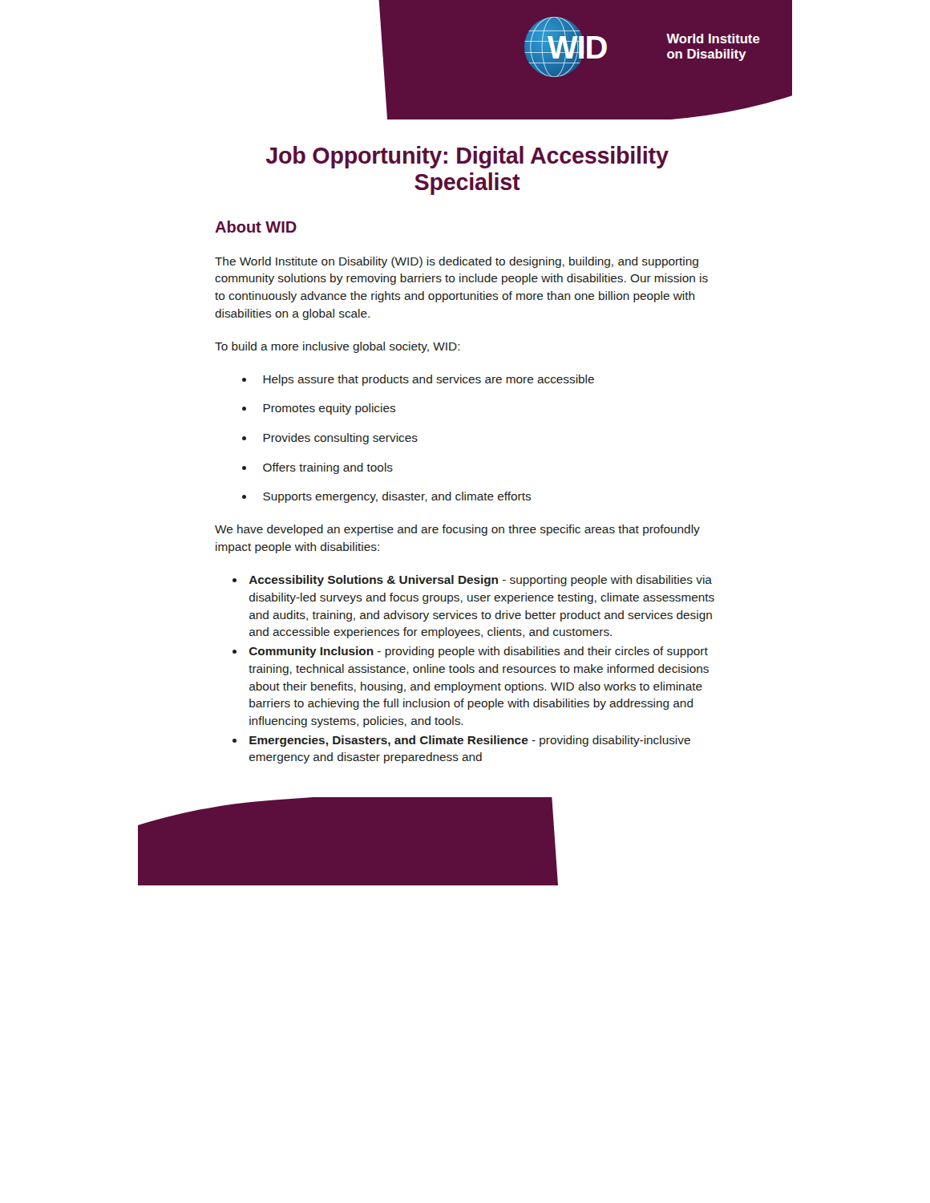WID
World Institute
on Disability
Job Opportunity: Digital Accessibility Specialist
About WID
The World Institute on Disability (WID) is dedicated to designing, building, and supporting community solutions by removing barriers to include people with disabilities. Our mission is to continuously advance the rights and opportunities of more than one billion people with disabilities on a global scale.
To build a more inclusive global society, WID:
Helps assure that products and services are more accessible
Promotes equity policies
Provides consulting services
Offers training and tools
Supports emergency, disaster, and climate efforts
We have developed an expertise and are focusing on three specific areas that profoundly impact people with disabilities:
Accessibility Solutions & Universal Design - supporting people with disabilities via disability-led surveys and focus groups, user experience testing, climate assessments and audits, training, and advisory services to drive better product and services design and accessible experiences for employees, clients, and customers.
Community Inclusion - providing people with disabilities and their circles of support training, technical assistance, online tools and resources to make informed decisions about their benefits, housing, and employment options. WID also works to eliminate barriers to achieving the full inclusion of people with disabilities by addressing and influencing systems, policies, and tools.
Emergencies, Disasters, and Climate Resilience - providing disability-inclusive emergency and disaster preparedness and